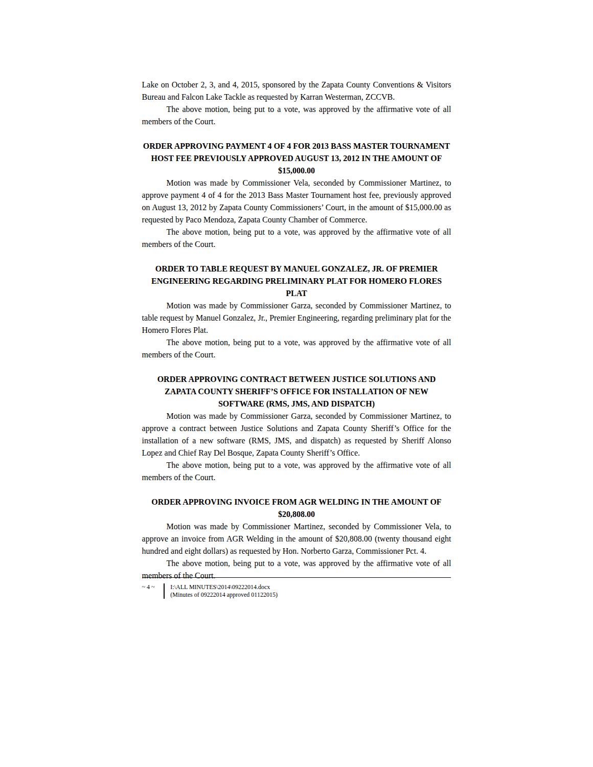Lake on October 2, 3, and 4, 2015, sponsored by the Zapata County Conventions & Visitors Bureau and Falcon Lake Tackle as requested by Karran Westerman, ZCCVB.
The above motion, being put to a vote, was approved by the affirmative vote of all members of the Court.
Order Approving Payment 4 of 4 for 2013 Bass Master Tournament Host Fee Previously Approved August 13, 2012 in the Amount of $15,000.00
Motion was made by Commissioner Vela, seconded by Commissioner Martinez, to approve payment 4 of 4 for the 2013 Bass Master Tournament host fee, previously approved on August 13, 2012 by Zapata County Commissioners’ Court, in the amount of $15,000.00 as requested by Paco Mendoza, Zapata County Chamber of Commerce.
The above motion, being put to a vote, was approved by the affirmative vote of all members of the Court.
Order to Table Request by Manuel Gonzalez, Jr. of Premier Engineering Regarding Preliminary Plat for Homero Flores Plat
Motion was made by Commissioner Garza, seconded by Commissioner Martinez, to table request by Manuel Gonzalez, Jr., Premier Engineering, regarding preliminary plat for the Homero Flores Plat.
The above motion, being put to a vote, was approved by the affirmative vote of all members of the Court.
Order Approving Contract Between Justice Solutions and Zapata County Sheriff’s Office for Installation of New Software (RMS, JMS, and Dispatch)
Motion was made by Commissioner Garza, seconded by Commissioner Martinez, to approve a contract between Justice Solutions and Zapata County Sheriff’s Office for the installation of a new software (RMS, JMS, and dispatch) as requested by Sheriff Alonso Lopez and Chief Ray Del Bosque, Zapata County Sheriff’s Office.
The above motion, being put to a vote, was approved by the affirmative vote of all members of the Court.
Order Approving Invoice from AGR Welding in the Amount of $20,808.00
Motion was made by Commissioner Martinez, seconded by Commissioner Vela, to approve an invoice from AGR Welding in the amount of $20,808.00 (twenty thousand eight hundred and eight dollars) as requested by Hon. Norberto Garza, Commissioner Pct. 4.
The above motion, being put to a vote, was approved by the affirmative vote of all members of the Court.
~ 4 ~
I:\ALL MINUTES\2014\09222014.docx
(Minutes of 09222014 approved 01122015)